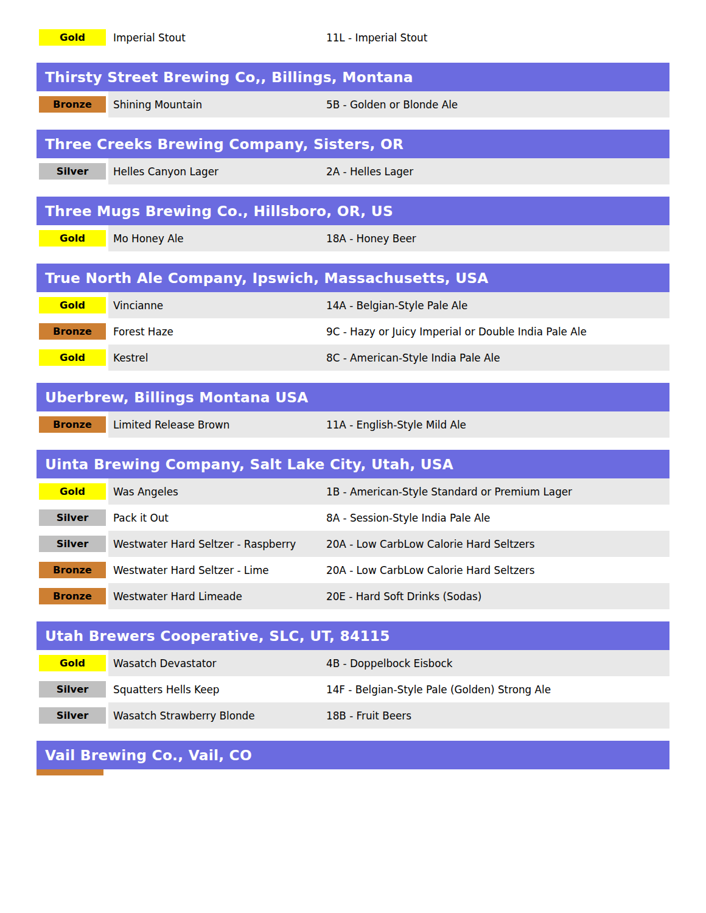| Gold | Imperial Stout | 11L - Imperial Stout |
| Thirsty Street Brewing Co,, Billings, Montana |
| Bronze | Shining Mountain | 5B - Golden or Blonde Ale |
| Three Creeks Brewing Company, Sisters, OR |
| Silver | Helles Canyon Lager | 2A - Helles Lager |
| Three Mugs Brewing Co., Hillsboro, OR, US |
| Gold | Mo Honey Ale | 18A - Honey Beer |
| True North Ale Company, Ipswich, Massachusetts, USA |
| Gold | Vincianne | 14A - Belgian-Style Pale Ale |
| Bronze | Forest Haze | 9C - Hazy or Juicy Imperial or Double India Pale Ale |
| Gold | Kestrel | 8C - American-Style India Pale Ale |
| Uberbrew, Billings Montana USA |
| Bronze | Limited Release Brown | 11A - English-Style Mild Ale |
| Uinta Brewing Company, Salt Lake City, Utah, USA |
| Gold | Was Angeles | 1B - American-Style Standard or Premium Lager |
| Silver | Pack it Out | 8A - Session-Style India Pale Ale |
| Silver | Westwater Hard Seltzer - Raspberry | 20A - Low CarbLow Calorie Hard Seltzers |
| Bronze | Westwater Hard Seltzer - Lime | 20A - Low CarbLow Calorie Hard Seltzers |
| Bronze | Westwater Hard Limeade | 20E - Hard Soft Drinks (Sodas) |
| Utah Brewers Cooperative, SLC, UT, 84115 |
| Gold | Wasatch Devastator | 4B - Doppelbock Eisbock |
| Silver | Squatters Hells Keep | 14F - Belgian-Style Pale (Golden) Strong Ale |
| Silver | Wasatch Strawberry Blonde | 18B - Fruit Beers |
| Vail Brewing Co., Vail, CO |